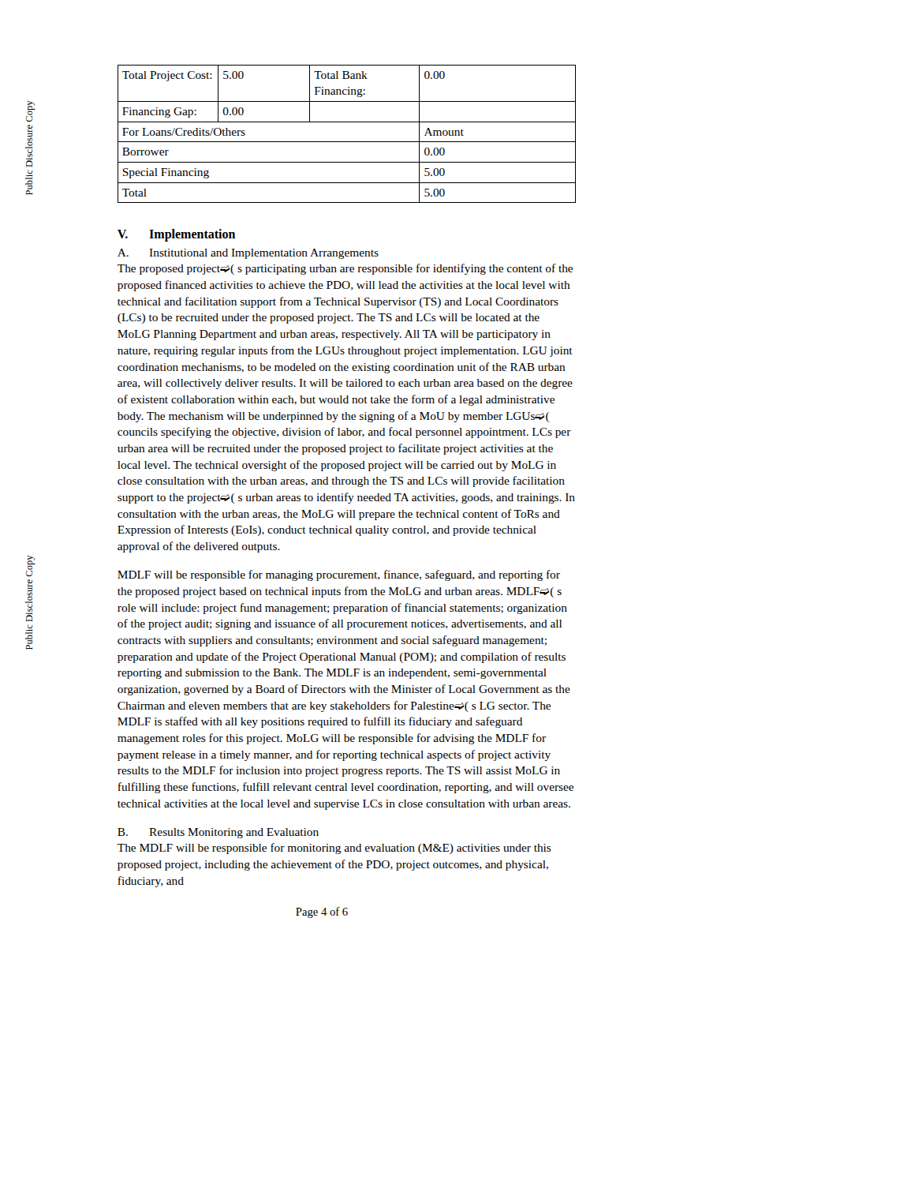Public Disclosure Copy
Public Disclosure Copy
| Total Project Cost: | 5.00 | Total Bank Financing: | 0.00 |
| Financing Gap: | 0.00 | | |
| For Loans/Credits/Others | Amount |
| Borrower | 0.00 |
| Special Financing | 5.00 |
| Total | 5.00 |
V. Implementation
A. Institutional and Implementation Arrangements
The proposed project➫( s participating urban are responsible for identifying the content of the proposed financed activities to achieve the PDO, will lead the activities at the local level with technical and facilitation support from a Technical Supervisor (TS) and Local Coordinators (LCs) to be recruited under the proposed project. The TS and LCs will be located at the MoLG Planning Department and urban areas, respectively. All TA will be participatory in nature, requiring regular inputs from the LGUs throughout project implementation. LGU joint coordination mechanisms, to be modeled on the existing coordination unit of the RAB urban area, will collectively deliver results. It will be tailored to each urban area based on the degree of existent collaboration within each, but would not take the form of a legal administrative body. The mechanism will be underpinned by the signing of a MoU by member LGUs➫( councils specifying the objective, division of labor, and focal personnel appointment. LCs per urban area will be recruited under the proposed project to facilitate project activities at the local level. The technical oversight of the proposed project will be carried out by MoLG in close consultation with the urban areas, and through the TS and LCs will provide facilitation support to the project➫( s urban areas to identify needed TA activities, goods, and trainings. In consultation with the urban areas, the MoLG will prepare the technical content of ToRs and Expression of Interests (EoIs), conduct technical quality control, and provide technical approval of the delivered outputs.
MDLF will be responsible for managing procurement, finance, safeguard, and reporting for the proposed project based on technical inputs from the MoLG and urban areas. MDLF➫( s role will include: project fund management; preparation of financial statements; organization of the project audit; signing and issuance of all procurement notices, advertisements, and all contracts with suppliers and consultants; environment and social safeguard management; preparation and update of the Project Operational Manual (POM); and compilation of results reporting and submission to the Bank. The MDLF is an independent, semi-governmental organization, governed by a Board of Directors with the Minister of Local Government as the Chairman and eleven members that are key stakeholders for Palestine➫( s LG sector. The MDLF is staffed with all key positions required to fulfill its fiduciary and safeguard management roles for this project. MoLG will be responsible for advising the MDLF for payment release in a timely manner, and for reporting technical aspects of project activity results to the MDLF for inclusion into project progress reports. The TS will assist MoLG in fulfilling these functions, fulfill relevant central level coordination, reporting, and will oversee technical activities at the local level and supervise LCs in close consultation with urban areas.
B. Results Monitoring and Evaluation
The MDLF will be responsible for monitoring and evaluation (M&E) activities under this proposed project, including the achievement of the PDO, project outcomes, and physical, fiduciary, and
Page 4 of 6